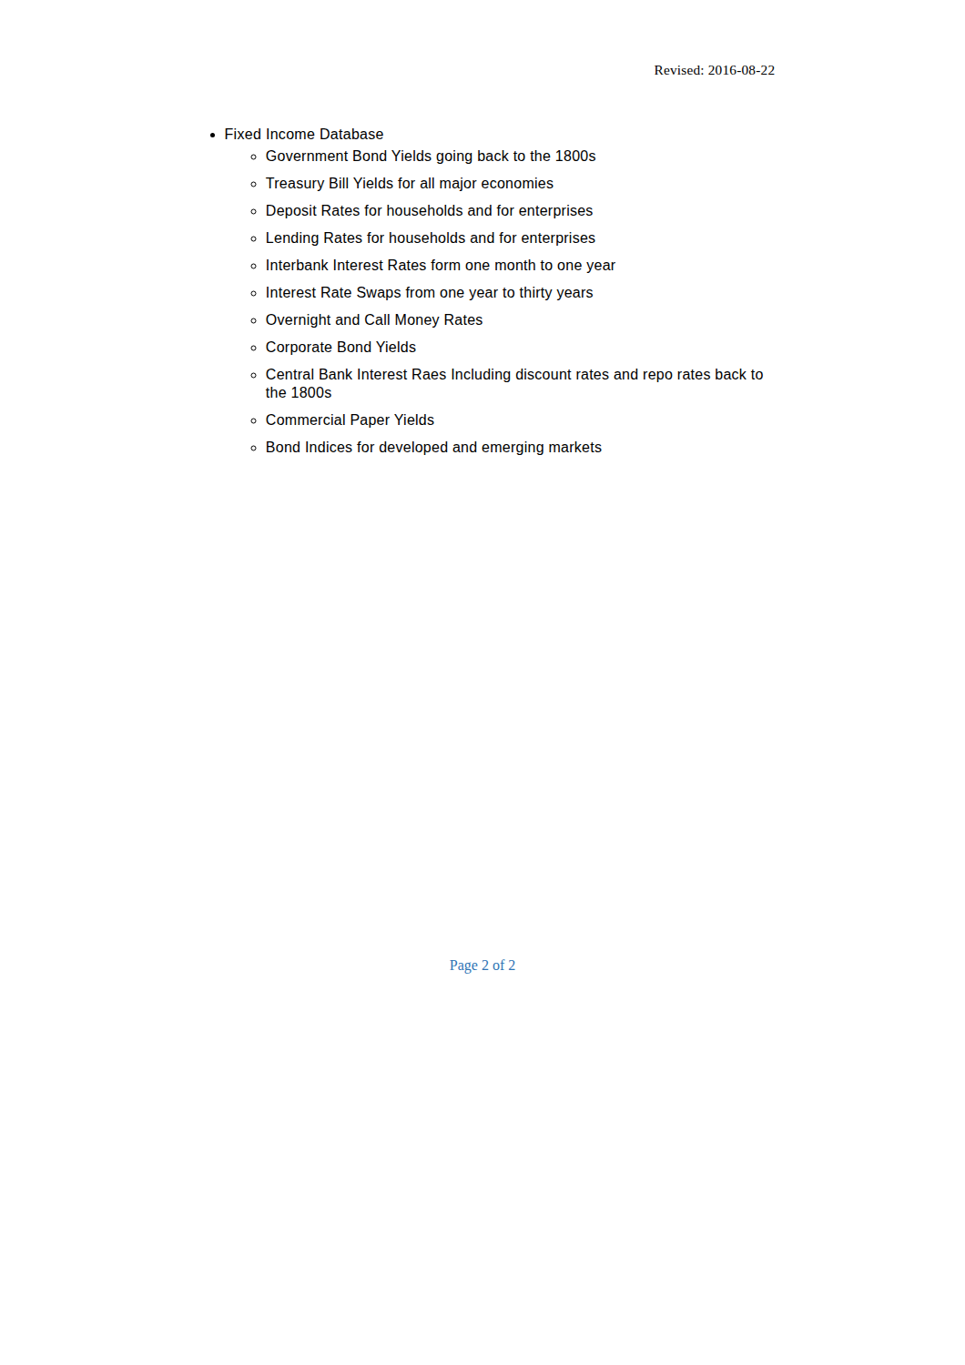Revised: 2016-08-22
Fixed Income Database
Government Bond Yields going back to the 1800s
Treasury Bill Yields for all major economies
Deposit Rates for households and for enterprises
Lending Rates for households and for enterprises
Interbank Interest Rates form one month to one year
Interest Rate Swaps from one year to thirty years
Overnight and Call Money Rates
Corporate Bond Yields
Central Bank Interest Raes Including discount rates and repo rates back to the 1800s
Commercial Paper Yields
Bond Indices for developed and emerging markets
Page 2 of 2